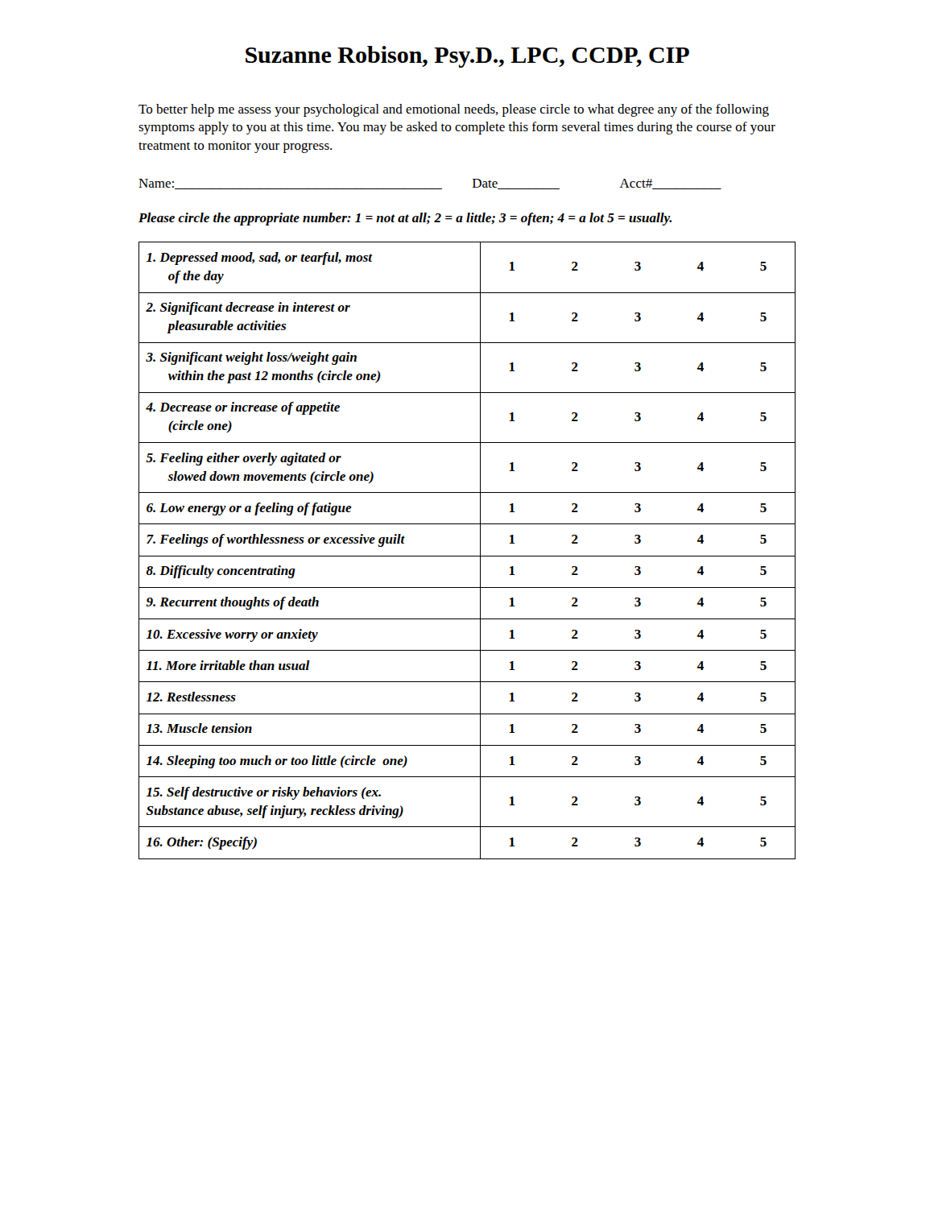Suzanne Robison, Psy.D., LPC, CCDP, CIP
To better help me assess your psychological and emotional needs, please circle to what degree any of the following symptoms apply to you at this time. You may be asked to complete this form several times during the course of your treatment to monitor your progress.
Name:_______________________________________ Date_________ Acct#__________
Please circle the appropriate number: 1 = not at all; 2 = a little; 3 = often; 4 = a lot 5 = usually.
| 1. Depressed mood, sad, or tearful, most of the day | / 1 / 2 / 3 / 4 / 5 / |
| 2. Significant decrease in interest or pleasurable activities | / 1 / 2 / 3 / 4 / 5 / |
| 3. Significant weight loss/weight gain within the past 12 months (circle one) | / 1 / 2 / 3 / 4 / 5 / |
| 4. Decrease or increase of appetite (circle one) | / 1 / 2 / 3 / 4 / 5 / |
| 5. Feeling either overly agitated or slowed down movements (circle one) | / 1 / 2 / 3 / 4 / 5 / |
| 6. Low energy or a feeling of fatigue | / 1 / 2 / 3 / 4 / 5 / |
| 7. Feelings of worthlessness or excessive guilt | / 1 / 2 / 3 / 4 / 5 / |
| 8. Difficulty concentrating | / 1 / 2 / 3 / 4 / 5 / |
| 9. Recurrent thoughts of death | / 1 / 2 / 3 / 4 / 5 / |
| 10. Excessive worry or anxiety | / 1 / 2 / 3 / 4 / 5 / |
| 11. More irritable than usual | / 1 / 2 / 3 / 4 / 5 / |
| 12. Restlessness | / 1 / 2 / 3 / 4 / 5 / |
| 13. Muscle tension | / 1 / 2 / 3 / 4 / 5 / |
| 14. Sleeping too much or too little (circle one) | / 1 / 2 / 3 / 4 / 5 / |
| 15. Self destructive or risky behaviors (ex. Substance abuse, self injury, reckless driving) | / 1 / 2 / 3 / 4 / 5 / |
| 16. Other: (Specify) | / 1 / 2 / 3 / 4 / 5 / |